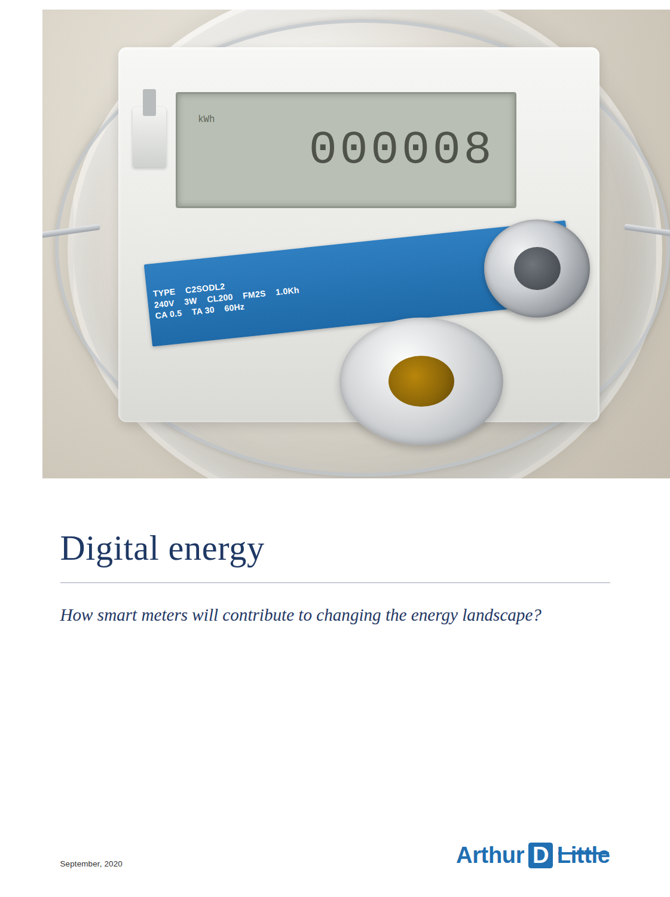kWh 000008
TYPE C2SODL2
240V 3W CL200 FM2S 1.0Kh
CA 0.5 TA 3060Hz
Digital energy
How smart meters will contribute to changing the energy landscape?
September, 2020
Arthur D Little